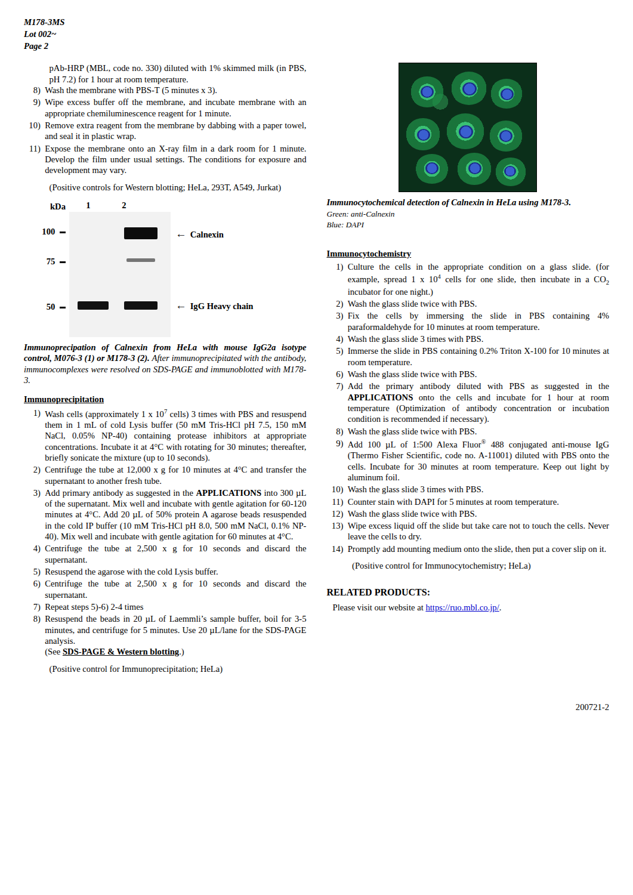M178-3MS
Lot 002~
Page 2
pAb-HRP (MBL, code no. 330) diluted with 1% skimmed milk (in PBS, pH 7.2) for 1 hour at room temperature.
8) Wash the membrane with PBS-T (5 minutes x 3).
9) Wipe excess buffer off the membrane, and incubate membrane with an appropriate chemiluminescence reagent for 1 minute.
10) Remove extra reagent from the membrane by dabbing with a paper towel, and seal it in plastic wrap.
11) Expose the membrane onto an X-ray film in a dark room for 1 minute. Develop the film under usual settings. The conditions for exposure and development may vary.
(Positive controls for Western blotting; HeLa, 293T, A549, Jurkat)
12
kDa 100 75 50
←Calnexin
←IgG Heavy chain
Immunoprecipation of Calnexin from HeLa with mouse IgG2a isotype control, M076-3 (1) or M178-3 (2). After immunoprecipitated with the antibody, immunocomplexes were resolved on SDS-PAGE and immunoblotted with M178-3.
Immunoprecipitation
1) Wash cells (approximately 1 x 107 cells) 3 times with PBS and resuspend them in 1 mL of cold Lysis buffer (50 mM Tris-HCl pH 7.5, 150 mM NaCl, 0.05% NP-40) containing protease inhibitors at appropriate concentrations. Incubate it at 4°C with rotating for 30 minutes; thereafter, briefly sonicate the mixture (up to 10 seconds).
2) Centrifuge the tube at 12,000 x g for 10 minutes at 4°C and transfer the supernatant to another fresh tube.
3) Add primary antibody as suggested in the APPLICATIONS into 300 µL of the supernatant. Mix well and incubate with gentle agitation for 60-120 minutes at 4°C. Add 20 µL of 50% protein A agarose beads resuspended in the cold IP buffer (10 mM Tris-HCl pH 8.0, 500 mM NaCl, 0.1% NP-40). Mix well and incubate with gentle agitation for 60 minutes at 4°C.
4) Centrifuge the tube at 2,500 x g for 10 seconds and discard the supernatant.
5) Resuspend the agarose with the cold Lysis buffer.
6) Centrifuge the tube at 2,500 x g for 10 seconds and discard the supernatant.
7) Repeat steps 5)-6) 2-4 times
8) Resuspend the beads in 20 µL of Laemmli’s sample buffer, boil for 3-5 minutes, and centrifuge for 5 minutes. Use 20 µL/lane for the SDS-PAGE analysis.
(See SDS-PAGE & Western blotting.)
(Positive control for Immunoprecipitation; HeLa)
Immunocytochemical detection of Calnexin in HeLa using M178-3. Green: anti-Calnexin Blue: DAPI
Immunocytochemistry
1) Culture the cells in the appropriate condition on a glass slide. (for example, spread 1 x 104 cells for one slide, then incubate in a CO2 incubator for one night.)
2) Wash the glass slide twice with PBS.
3) Fix the cells by immersing the slide in PBS containing 4% paraformaldehyde for 10 minutes at room temperature.
4) Wash the glass slide 3 times with PBS.
5) Immerse the slide in PBS containing 0.2% Triton X-100 for 10 minutes at room temperature.
6) Wash the glass slide twice with PBS.
7) Add the primary antibody diluted with PBS as suggested in the APPLICATIONS onto the cells and incubate for 1 hour at room temperature (Optimization of antibody concentration or incubation condition is recommended if necessary).
8) Wash the glass slide twice with PBS.
9) Add 100 µL of 1:500 Alexa Fluor® 488 conjugated anti-mouse IgG (Thermo Fisher Scientific, code no. A-11001) diluted with PBS onto the cells. Incubate for 30 minutes at room temperature. Keep out light by aluminum foil.
10) Wash the glass slide 3 times with PBS.
11) Counter stain with DAPI for 5 minutes at room temperature.
12) Wash the glass slide twice with PBS.
13) Wipe excess liquid off the slide but take care not to touch the cells. Never leave the cells to dry.
14) Promptly add mounting medium onto the slide, then put a cover slip on it.
(Positive control for Immunocytochemistry; HeLa)
RELATED PRODUCTS:
Please visit our website at https://ruo.mbl.co.jp/.
200721-2